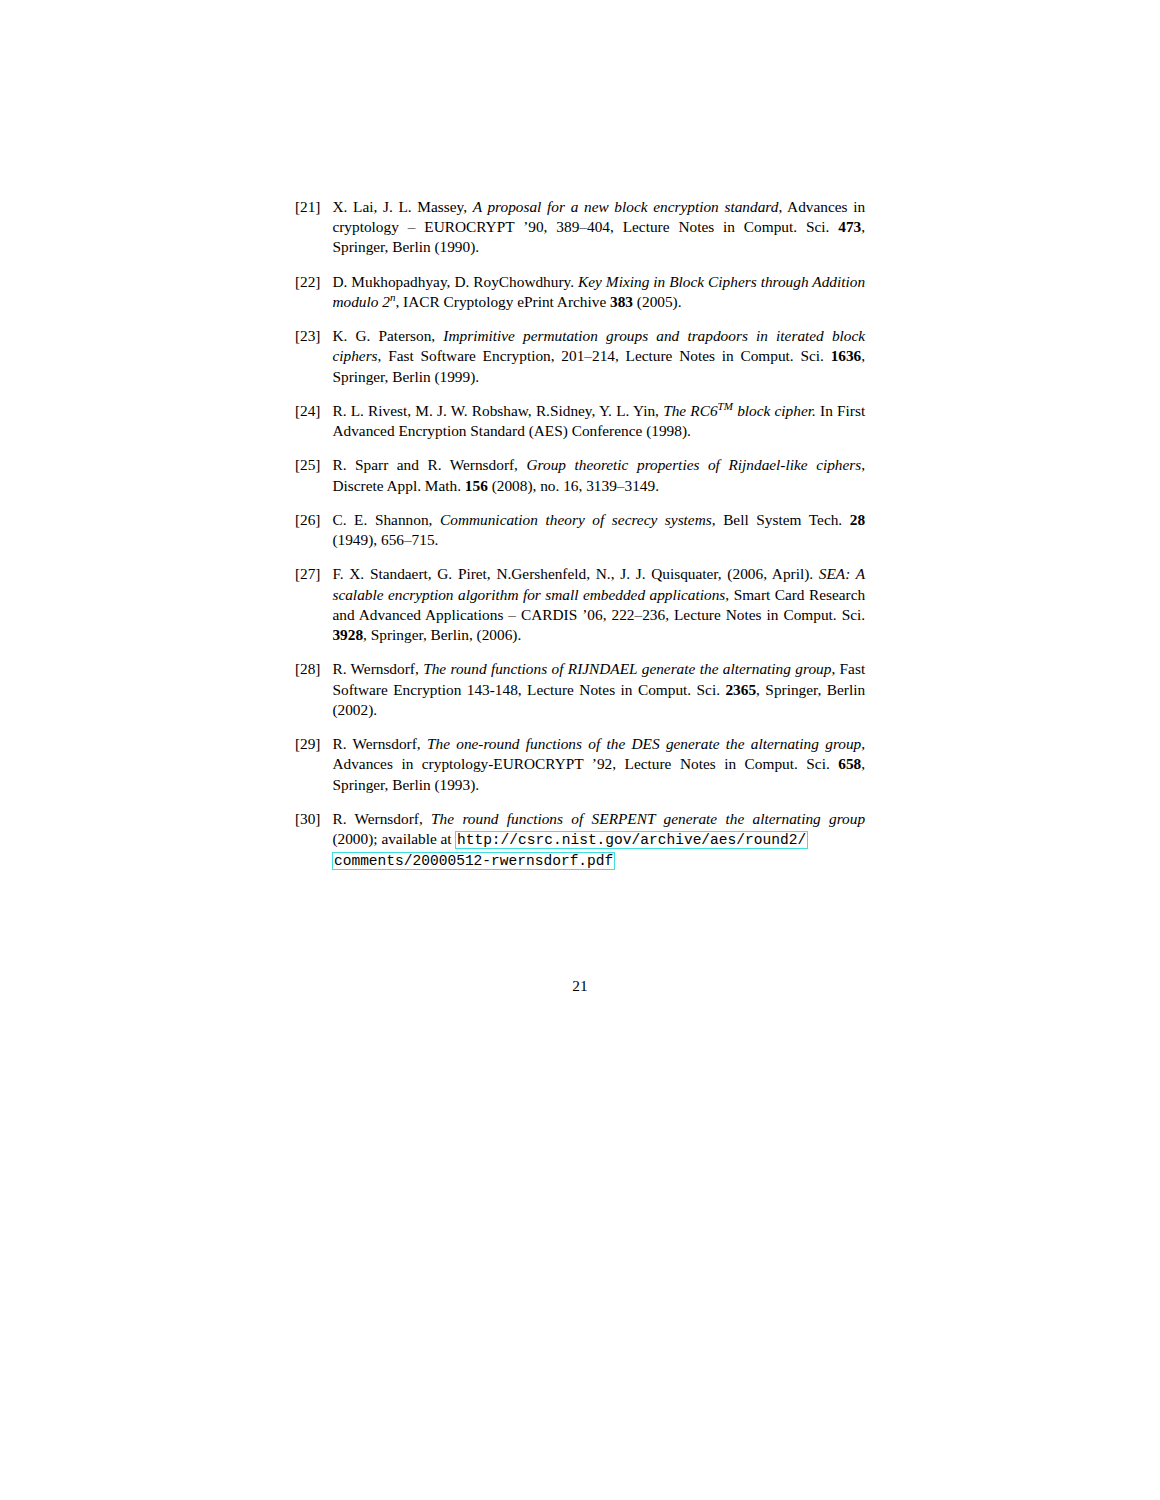[21] X. Lai, J. L. Massey, A proposal for a new block encryption standard, Advances in cryptology – EUROCRYPT ’90, 389–404, Lecture Notes in Comput. Sci. 473, Springer, Berlin (1990).
[22] D. Mukhopadhyay, D. RoyChowdhury. Key Mixing in Block Ciphers through Addition modulo 2n, IACR Cryptology ePrint Archive 383 (2005).
[23] K. G. Paterson, Imprimitive permutation groups and trapdoors in iterated block ciphers, Fast Software Encryption, 201–214, Lecture Notes in Comput. Sci. 1636, Springer, Berlin (1999).
[24] R. L. Rivest, M. J. W. Robshaw, R.Sidney, Y. L. Yin, The RC6TM block cipher. In First Advanced Encryption Standard (AES) Conference (1998).
[25] R. Sparr and R. Wernsdorf, Group theoretic properties of Rijndael-like ciphers, Discrete Appl. Math. 156 (2008), no. 16, 3139–3149.
[26] C. E. Shannon, Communication theory of secrecy systems, Bell System Tech. 28 (1949), 656–715.
[27] F. X. Standaert, G. Piret, N.Gershenfeld, N., J. J. Quisquater, (2006, April). SEA: A scalable encryption algorithm for small embedded applications, Smart Card Research and Advanced Applications – CARDIS ’06, 222–236, Lecture Notes in Comput. Sci. 3928, Springer, Berlin, (2006).
[28] R. Wernsdorf, The round functions of RIJNDAEL generate the alternating group, Fast Software Encryption 143-148, Lecture Notes in Comput. Sci. 2365, Springer, Berlin (2002).
[29] R. Wernsdorf, The one-round functions of the DES generate the alternating group, Advances in cryptology-EUROCRYPT ’92, Lecture Notes in Comput. Sci. 658, Springer, Berlin (1993).
[30] R. Wernsdorf, The round functions of SERPENT generate the alternating group (2000); available at http://csrc.nist.gov/archive/aes/round2/
comments/20000512-rwernsdorf.pdf
21